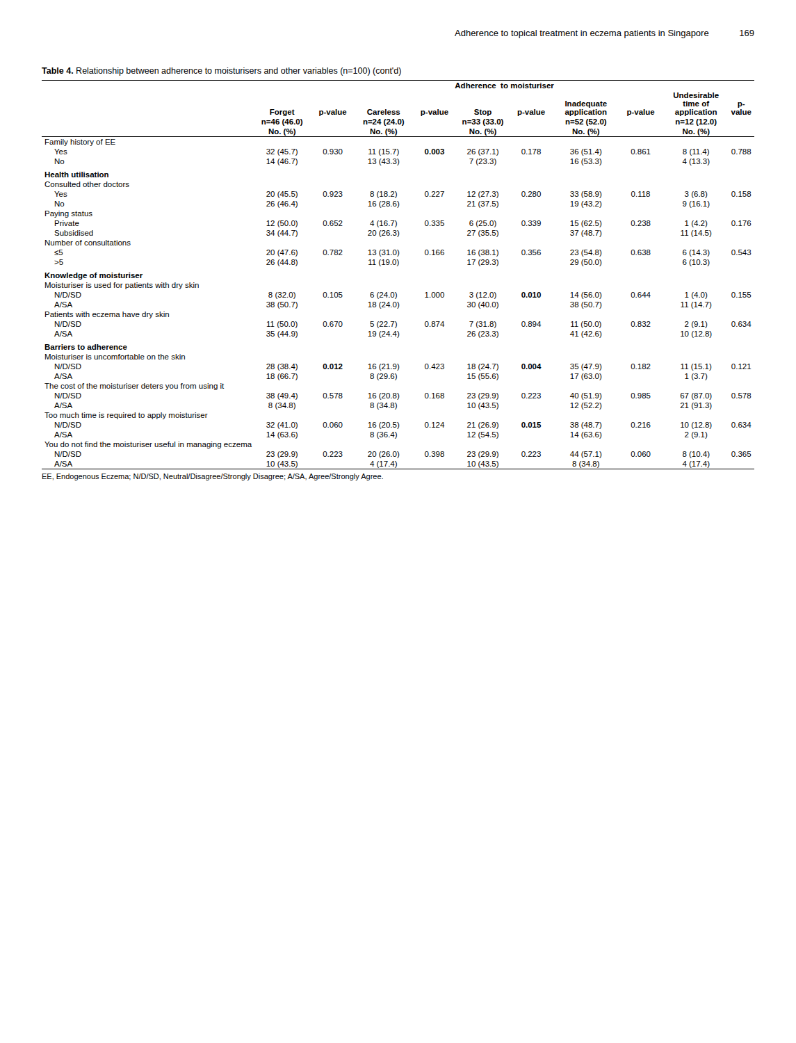Adherence to topical treatment in eczema patients in Singapore 169
Table 4. Relationship between adherence to moisturisers and other variables (n=100) (cont'd)
| | Adherence to moisturiser |
| --- | --- |
| | Forget | p-value | Careless | p-value | Stop | p-value | Inadequate application | p-value | Undesirable time of application | p-value |
| | n=46 (46.0) | | n=24 (24.0) | | n=33 (33.0) | | n=52 (52.0) | | n=12 (12.0) | |
| | No. (%) | | No. (%) | | No. (%) | | No. (%) | | No. (%) | |
| Family history of EE | |
| Yes | 32 (45.7) | 0.930 | 11 (15.7) | 0.003 | 26 (37.1) | 0.178 | 36 (51.4) | 0.861 | 8 (11.4) | 0.788 |
| No | 14 (46.7) | | 13 (43.3) | | 7 (23.3) | | 16 (53.3) | | 4 (13.3) | |
| Health utilisation |
| Consulted other doctors | |
| Yes | 20 (45.5) | 0.923 | 8 (18.2) | 0.227 | 12 (27.3) | 0.280 | 33 (58.9) | 0.118 | 3 (6.8) | 0.158 |
| No | 26 (46.4) | | 16 (28.6) | | 21 (37.5) | | 19 (43.2) | | 9 (16.1) | |
| Paying status | |
| Private | 12 (50.0) | 0.652 | 4 (16.7) | 0.335 | 6 (25.0) | 0.339 | 15 (62.5) | 0.238 | 1 (4.2) | 0.176 |
| Subsidised | 34 (44.7) | | 20 (26.3) | | 27 (35.5) | | 37 (48.7) | | 11 (14.5) | |
| Number of consultations | |
| ≤5 | 20 (47.6) | 0.782 | 13 (31.0) | 0.166 | 16 (38.1) | 0.356 | 23 (54.8) | 0.638 | 6 (14.3) | 0.543 |
| >5 | 26 (44.8) | | 11 (19.0) | | 17 (29.3) | | 29 (50.0) | | 6 (10.3) | |
| Knowledge of moisturiser |
| Moisturiser is used for patients with dry skin | |
| N/D/SD | 8 (32.0) | 0.105 | 6 (24.0) | 1.000 | 3 (12.0) | 0.010 | 14 (56.0) | 0.644 | 1 (4.0) | 0.155 |
| A/SA | 38 (50.7) | | 18 (24.0) | | 30 (40.0) | | 38 (50.7) | | 11 (14.7) | |
| Patients with eczema have dry skin | |
| N/D/SD | 11 (50.0) | 0.670 | 5 (22.7) | 0.874 | 7 (31.8) | 0.894 | 11 (50.0) | 0.832 | 2 (9.1) | 0.634 |
| A/SA | 35 (44.9) | | 19 (24.4) | | 26 (23.3) | | 41 (42.6) | | 10 (12.8) | |
| Barriers to adherence |
| Moisturiser is uncomfortable on the skin | |
| N/D/SD | 28 (38.4) | 0.012 | 16 (21.9) | 0.423 | 18 (24.7) | 0.004 | 35 (47.9) | 0.182 | 11 (15.1) | 0.121 |
| A/SA | 18 (66.7) | | 8 (29.6) | | 15 (55.6) | | 17 (63.0) | | 1 (3.7) | |
| The cost of the moisturiser deters you from using it | |
| N/D/SD | 38 (49.4) | 0.578 | 16 (20.8) | 0.168 | 23 (29.9) | 0.223 | 40 (51.9) | 0.985 | 67 (87.0) | 0.578 |
| A/SA | 8 (34.8) | | 8 (34.8) | | 10 (43.5) | | 12 (52.2) | | 21 (91.3) | |
| Too much time is required to apply moisturiser | |
| N/D/SD | 32 (41.0) | 0.060 | 16 (20.5) | 0.124 | 21 (26.9) | 0.015 | 38 (48.7) | 0.216 | 10 (12.8) | 0.634 |
| A/SA | 14 (63.6) | | 8 (36.4) | | 12 (54.5) | | 14 (63.6) | | 2 (9.1) | |
| You do not find the moisturiser useful in managing eczema | |
| N/D/SD | 23 (29.9) | 0.223 | 20 (26.0) | 0.398 | 23 (29.9) | 0.223 | 44 (57.1) | 0.060 | 8 (10.4) | 0.365 |
| A/SA | 10 (43.5) | | 4 (17.4) | | 10 (43.5) | | 8 (34.8) | | 4 (17.4) | |
EE, Endogenous Eczema; N/D/SD, Neutral/Disagree/Strongly Disagree; A/SA, Agree/Strongly Agree.